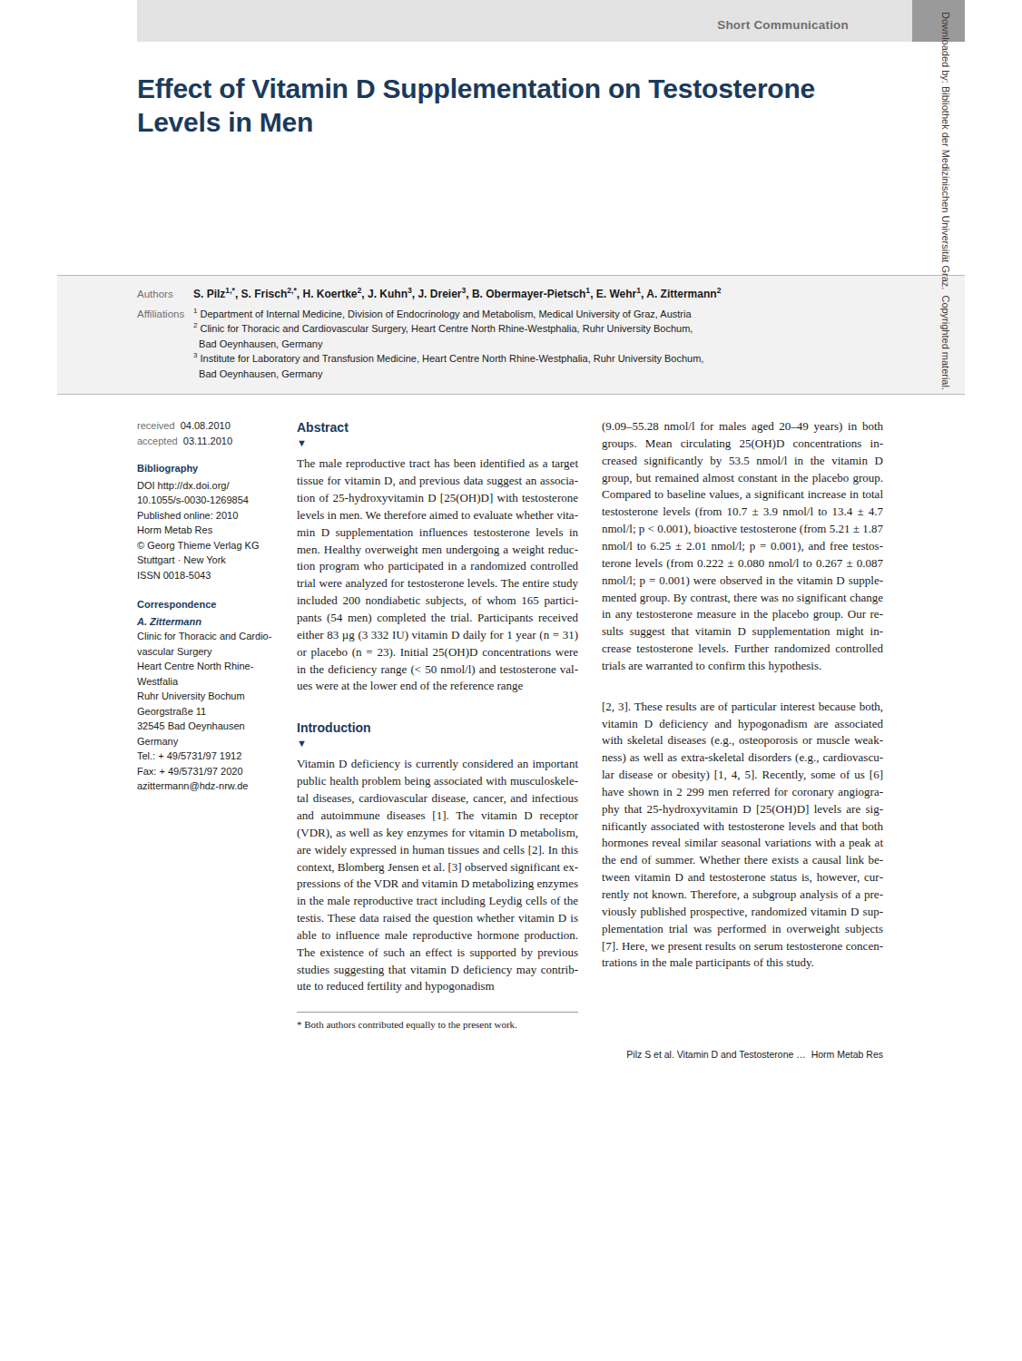Short Communication
Effect of Vitamin D Supplementation on Testosterone Levels in Men
Authors
S. Pilz1,*, S. Frisch2,*, H. Koertke2, J. Kuhn3, J. Dreier3, B. Obermayer-Pietsch1, E. Wehr1, A. Zittermann2
Affiliations
1 Department of Internal Medicine, Division of Endocrinology and Metabolism, Medical University of Graz, Austria
2 Clinic for Thoracic and Cardiovascular Surgery, Heart Centre North Rhine-Westphalia, Ruhr University Bochum,
Bad Oeynhausen, Germany
3 Institute for Laboratory and Transfusion Medicine, Heart Centre North Rhine-Westphalia, Ruhr University Bochum,
Bad Oeynhausen, Germany
received 04.08.2010
accepted 03.11.2010
Bibliography
DOI http://dx.doi.org/
10.1055/s-0030-1269854
Published online: 2010
Horm Metab Res
© Georg Thieme Verlag KG
Stuttgart · New York
ISSN 0018-5043
Correspondence
A. Zittermann
Clinic for Thoracic and Cardio-
vascular Surgery
Heart Centre North Rhine-
Westfalia
Ruhr University Bochum
Georgstraße 11
32545 Bad Oeynhausen
Germany
Tel.: + 49/5731/97 1912
Fax: + 49/5731/97 2020
azittermann@hdz-nrw.de
Abstract
▼
The male reproductive tract has been identified as a target tissue for vitamin D, and previous data suggest an association of 25-hydroxyvitamin D [25(OH)D] with testosterone levels in men. We therefore aimed to evaluate whether vitamin D supplementation influences testosterone levels in men. Healthy overweight men undergoing a weight reduction program who participated in a randomized controlled trial were analyzed for testosterone levels. The entire study included 200 nondiabetic subjects, of whom 165 participants (54 men) completed the trial. Participants received either 83 µg (3 332 IU) vitamin D daily for 1 year (n = 31) or placebo (n = 23). Initial 25(OH)D concentrations were in the deficiency range (< 50 nmol/l) and testosterone values were at the lower end of the reference range
Introduction
▼
Vitamin D deficiency is currently considered an important public health problem being associated with musculoskeletal diseases, cardiovascular disease, cancer, and infectious and autoimmune diseases [1]. The vitamin D receptor (VDR), as well as key enzymes for vitamin D metabolism, are widely expressed in human tissues and cells [2]. In this context, Blomberg Jensen et al. [3] observed significant expressions of the VDR and vitamin D metabolizing enzymes in the male reproductive tract including Leydig cells of the testis. These data raised the question whether vitamin D is able to influence male reproductive hormone production. The existence of such an effect is supported by previous studies suggesting that vitamin D deficiency may contribute to reduced fertility and hypogonadism
* Both authors contributed equally to the present work.
(9.09–55.28 nmol/l for males aged 20–49 years) in both groups. Mean circulating 25(OH)D concentrations increased significantly by 53.5 nmol/l in the vitamin D group, but remained almost constant in the placebo group. Compared to baseline values, a significant increase in total testosterone levels (from 10.7 ± 3.9 nmol/l to 13.4 ± 4.7 nmol/l; p < 0.001), bioactive testosterone (from 5.21 ± 1.87 nmol/l to 6.25 ± 2.01 nmol/l; p = 0.001), and free testosterone levels (from 0.222 ± 0.080 nmol/l to 0.267 ± 0.087 nmol/l; p = 0.001) were observed in the vitamin D supplemented group. By contrast, there was no significant change in any testosterone measure in the placebo group. Our results suggest that vitamin D supplementation might increase testosterone levels. Further randomized controlled trials are warranted to confirm this hypothesis.
[2, 3]. These results are of particular interest because both, vitamin D deficiency and hypogonadism are associated with skeletal diseases (e.g., osteoporosis or muscle weakness) as well as extra-skeletal disorders (e.g., cardiovascular disease or obesity) [1, 4, 5]. Recently, some of us [6] have shown in 2 299 men referred for coronary angiography that 25-hydroxyvitamin D [25(OH)D] levels are significantly associated with testosterone levels and that both hormones reveal similar seasonal variations with a peak at the end of summer. Whether there exists a causal link between vitamin D and testosterone status is, however, currently not known. Therefore, a subgroup analysis of a previously published prospective, randomized vitamin D supplementation trial was performed in overweight subjects [7]. Here, we present results on serum testosterone concentrations in the male participants of this study.
Pilz S et al. Vitamin D and Testosterone … Horm Metab Res
Downloaded by: Bibliothek der Medizinischen Universität Graz. Copyrighted material.